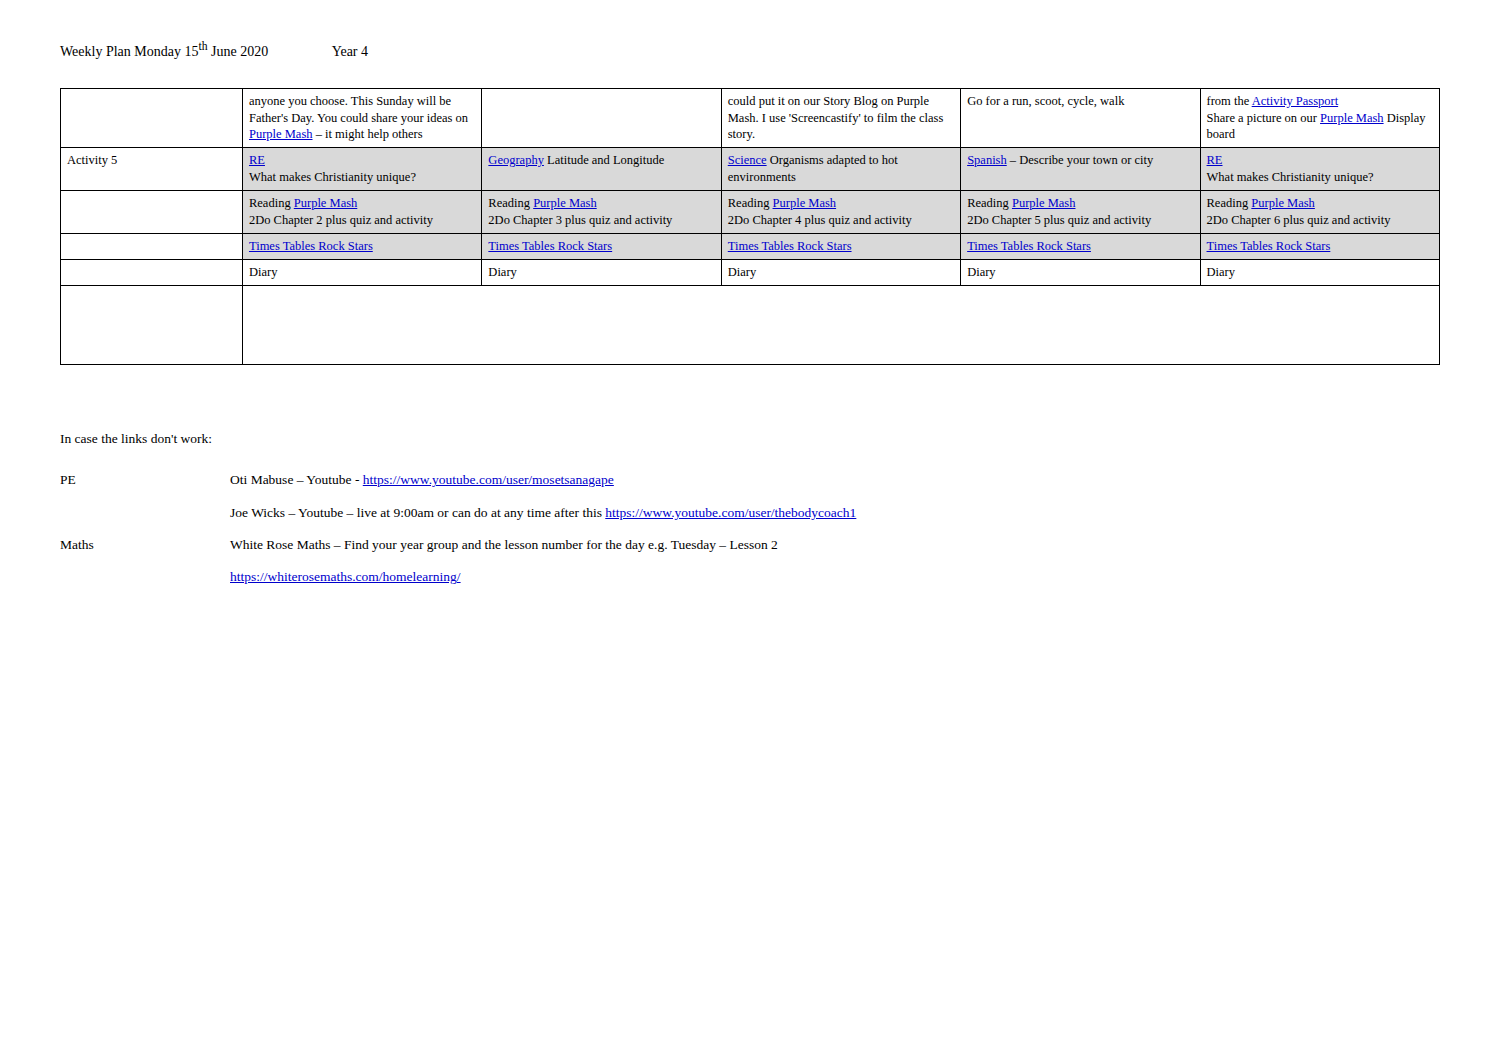Weekly Plan Monday 15th June 2020 Year 4
| | anyone you choose. This Sunday will be Father's Day. You could share your ideas on Purple Mash – it might help others | | could put it on our Story Blog on Purple Mash. I use 'Screencastify' to film the class story. | Go for a run, scoot, cycle, walk | from the Activity Passport Share a picture on our Purple Mash Display board |
| Activity 5 | RE What makes Christianity unique? | Geography Latitude and Longitude | Science Organisms adapted to hot environments | Spanish – Describe your town or city | RE What makes Christianity unique? |
| | Reading Purple Mash 2Do Chapter 2 plus quiz and activity | Reading Purple Mash 2Do Chapter 3 plus quiz and activity | Reading Purple Mash 2Do Chapter 4 plus quiz and activity | Reading Purple Mash 2Do Chapter 5 plus quiz and activity | Reading Purple Mash 2Do Chapter 6 plus quiz and activity |
| | Times Tables Rock Stars | Times Tables Rock Stars | Times Tables Rock Stars | Times Tables Rock Stars | Times Tables Rock Stars |
| | Diary | Diary | Diary | Diary | Diary |
In case the links don't work:
PE
Oti Mabuse – Youtube - https://www.youtube.com/user/mosetsanagape
Joe Wicks – Youtube – live at 9:00am or can do at any time after this https://www.youtube.com/user/thebodycoach1
Maths
White Rose Maths – Find your year group and the lesson number for the day e.g. Tuesday – Lesson 2
https://whiterosemaths.com/homelearning/